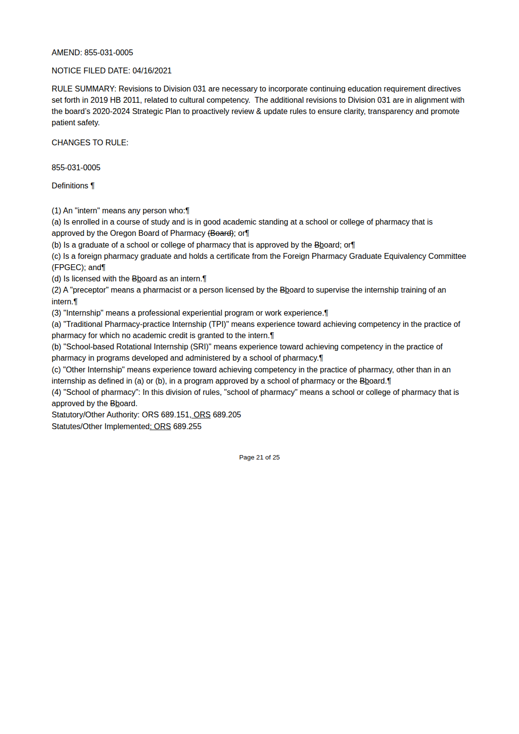AMEND: 855-031-0005
NOTICE FILED DATE: 04/16/2021
RULE SUMMARY: Revisions to Division 031 are necessary to incorporate continuing education requirement directives set forth in 2019 HB 2011, related to cultural competency. The additional revisions to Division 031 are in alignment with the board’s 2020-2024 Strategic Plan to proactively review & update rules to ensure clarity, transparency and promote patient safety.
CHANGES TO RULE:
855-031-0005
Definitions ¶
(1) An "intern" means any person who:¶
(a) Is enrolled in a course of study and is in good academic standing at a school or college of pharmacy that is approved by the Oregon Board of Pharmacy (Board); or¶
(b) Is a graduate of a school or college of pharmacy that is approved by the Bboard; or¶
(c) Is a foreign pharmacy graduate and holds a certificate from the Foreign Pharmacy Graduate Equivalency Committee (FPGEC); and¶
(d) Is licensed with the Bboard as an intern.¶
(2) A "preceptor" means a pharmacist or a person licensed by the Bboard to supervise the internship training of an intern.¶
(3) "Internship" means a professional experiential program or work experience.¶
(a) "Traditional Pharmacy-practice Internship (TPI)" means experience toward achieving competency in the practice of pharmacy for which no academic credit is granted to the intern.¶
(b) "School-based Rotational Internship (SRI)" means experience toward achieving competency in the practice of pharmacy in programs developed and administered by a school of pharmacy.¶
(c) "Other Internship" means experience toward achieving competency in the practice of pharmacy, other than in an internship as defined in (a) or (b), in a program approved by a school of pharmacy or the Bboard.¶
(4) "School of pharmacy": In this division of rules, "school of pharmacy" means a school or college of pharmacy that is approved by the Bboard.
Statutory/Other Authority: ORS 689.151, ORS 689.205
Statutes/Other Implemented: ORS 689.255
Page 21 of 25